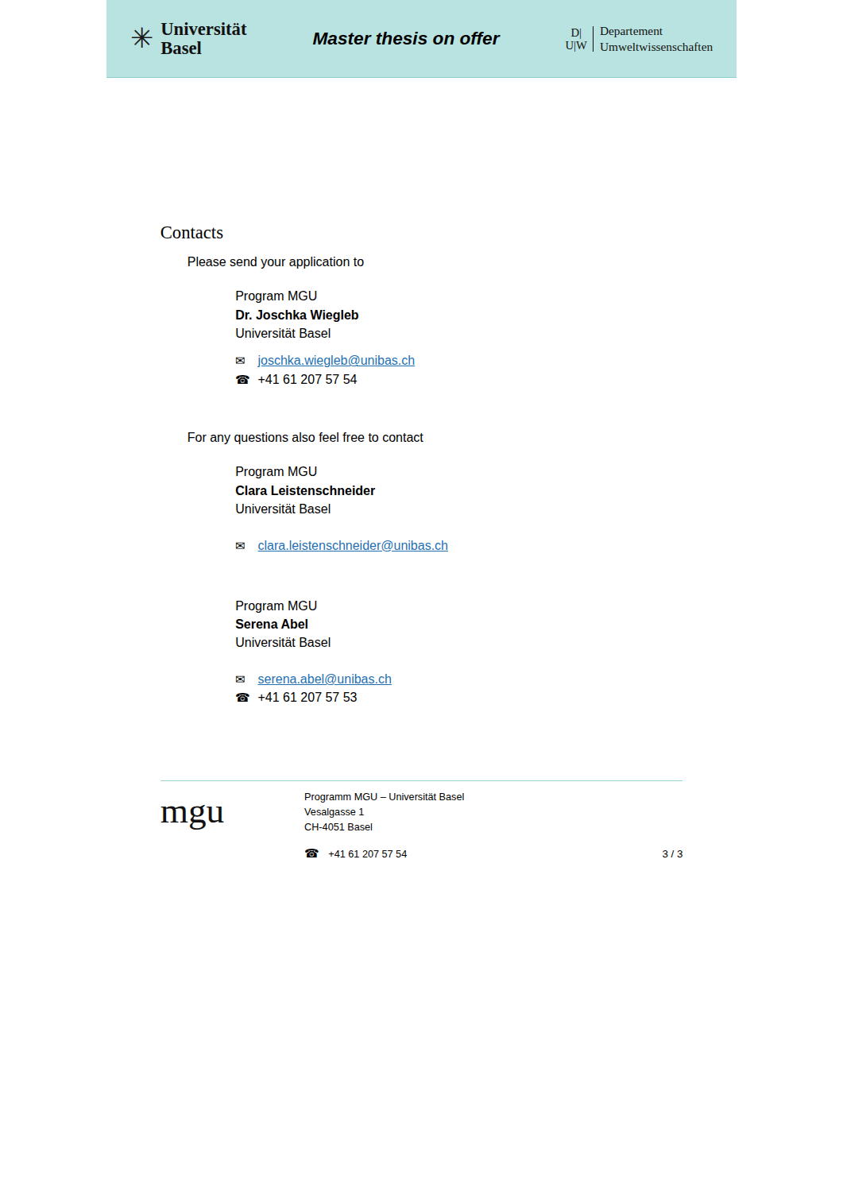✳ Universität
Basel
Master thesis on offer
D|
U|W
Departement
Umweltwissenschaften
Contacts
Please send your application to
Program MGU
Dr. Joschka Wiegleb
Universität Basel
✉ joschka.wiegleb@unibas.ch
☎ +41 61 207 57 54
For any questions also feel free to contact
Program MGU
Clara Leistenschneider
Universität Basel
✉ clara.leistenschneider@unibas.ch
Program MGU
Serena Abel
Universität Basel
✉ serena.abel@unibas.ch
☎ +41 61 207 57 53
mgu
Programm MGU – Universität Basel
Vesalgasse 1
CH-4051 Basel
☎ +41 61 207 57 54
3 / 3